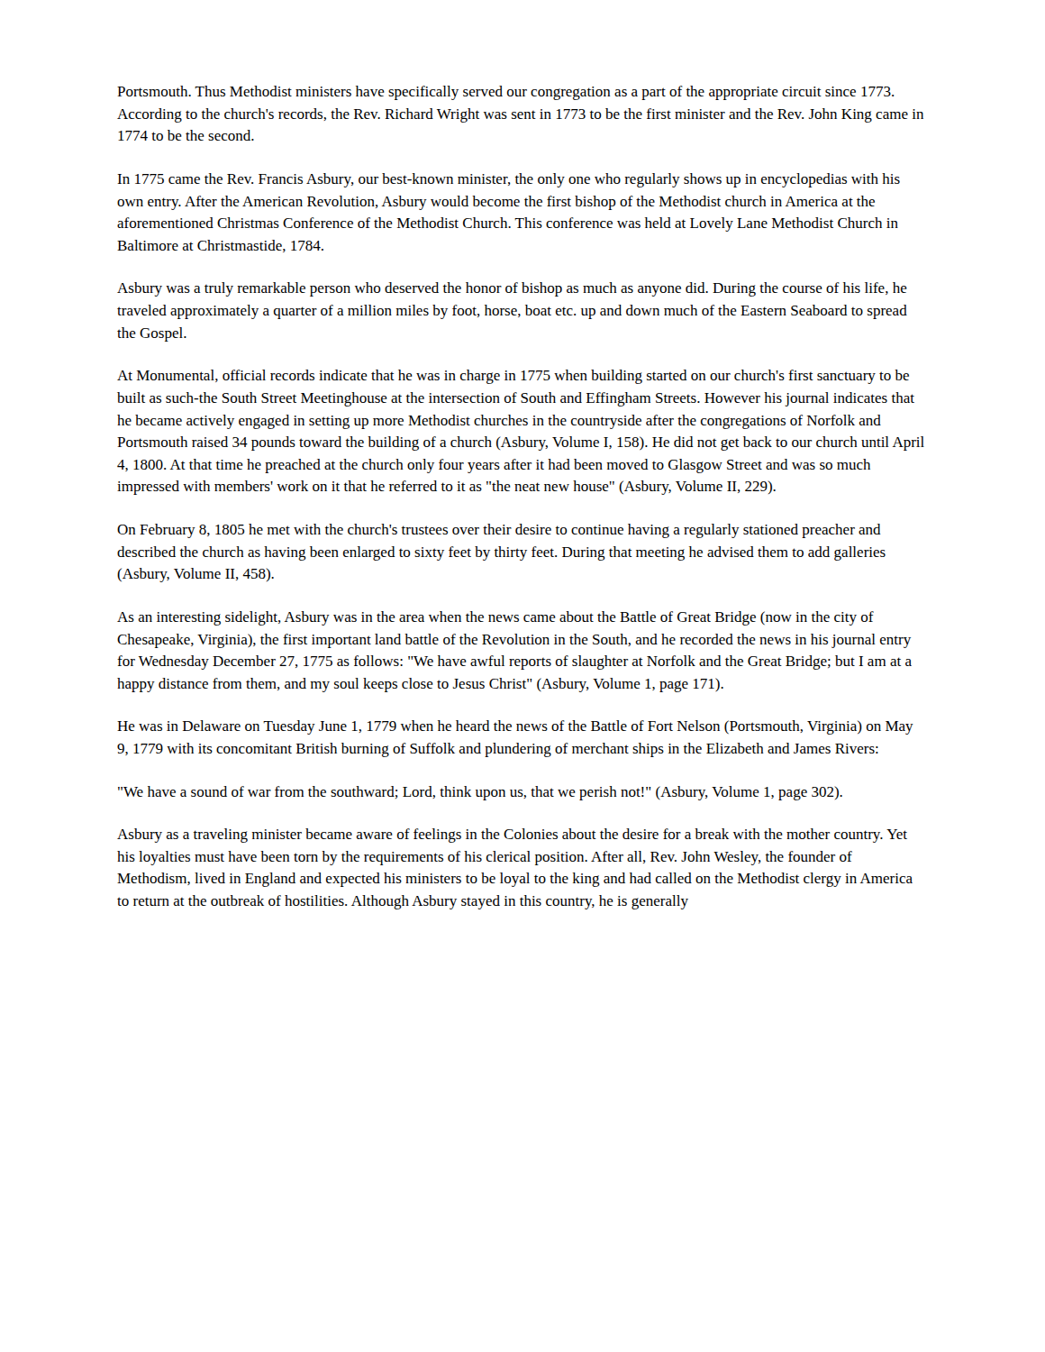Portsmouth. Thus Methodist ministers have specifically served our congregation as a part of the appropriate circuit since 1773. According to the church's records, the Rev. Richard Wright was sent in 1773 to be the first minister and the Rev. John King came in 1774 to be the second.
In 1775 came the Rev. Francis Asbury, our best-known minister, the only one who regularly shows up in encyclopedias with his own entry. After the American Revolution, Asbury would become the first bishop of the Methodist church in America at the aforementioned Christmas Conference of the Methodist Church. This conference was held at Lovely Lane Methodist Church in Baltimore at Christmastide, 1784.
Asbury was a truly remarkable person who deserved the honor of bishop as much as anyone did. During the course of his life, he traveled approximately a quarter of a million miles by foot, horse, boat etc. up and down much of the Eastern Seaboard to spread the Gospel.
At Monumental, official records indicate that he was in charge in 1775 when building started on our church's first sanctuary to be built as such-the South Street Meetinghouse at the intersection of South and Effingham Streets. However his journal indicates that he became actively engaged in setting up more Methodist churches in the countryside after the congregations of Norfolk and Portsmouth raised 34 pounds toward the building of a church (Asbury, Volume I, 158). He did not get back to our church until April 4, 1800. At that time he preached at the church only four years after it had been moved to Glasgow Street and was so much impressed with members' work on it that he referred to it as "the neat new house" (Asbury, Volume II, 229).
On February 8, 1805 he met with the church's trustees over their desire to continue having a regularly stationed preacher and described the church as having been enlarged to sixty feet by thirty feet. During that meeting he advised them to add galleries (Asbury, Volume II, 458).
As an interesting sidelight, Asbury was in the area when the news came about the Battle of Great Bridge (now in the city of Chesapeake, Virginia), the first important land battle of the Revolution in the South, and he recorded the news in his journal entry for Wednesday December 27, 1775 as follows: "We have awful reports of slaughter at Norfolk and the Great Bridge; but I am at a happy distance from them, and my soul keeps close to Jesus Christ" (Asbury, Volume 1, page 171).
He was in Delaware on Tuesday June 1, 1779 when he heard the news of the Battle of Fort Nelson (Portsmouth, Virginia) on May 9, 1779 with its concomitant British burning of Suffolk and plundering of merchant ships in the Elizabeth and James Rivers:
"We have a sound of war from the southward; Lord, think upon us, that we perish not!" (Asbury, Volume 1, page 302).
Asbury as a traveling minister became aware of feelings in the Colonies about the desire for a break with the mother country. Yet his loyalties must have been torn by the requirements of his clerical position. After all, Rev. John Wesley, the founder of Methodism, lived in England and expected his ministers to be loyal to the king and had called on the Methodist clergy in America to return at the outbreak of hostilities. Although Asbury stayed in this country, he is generally